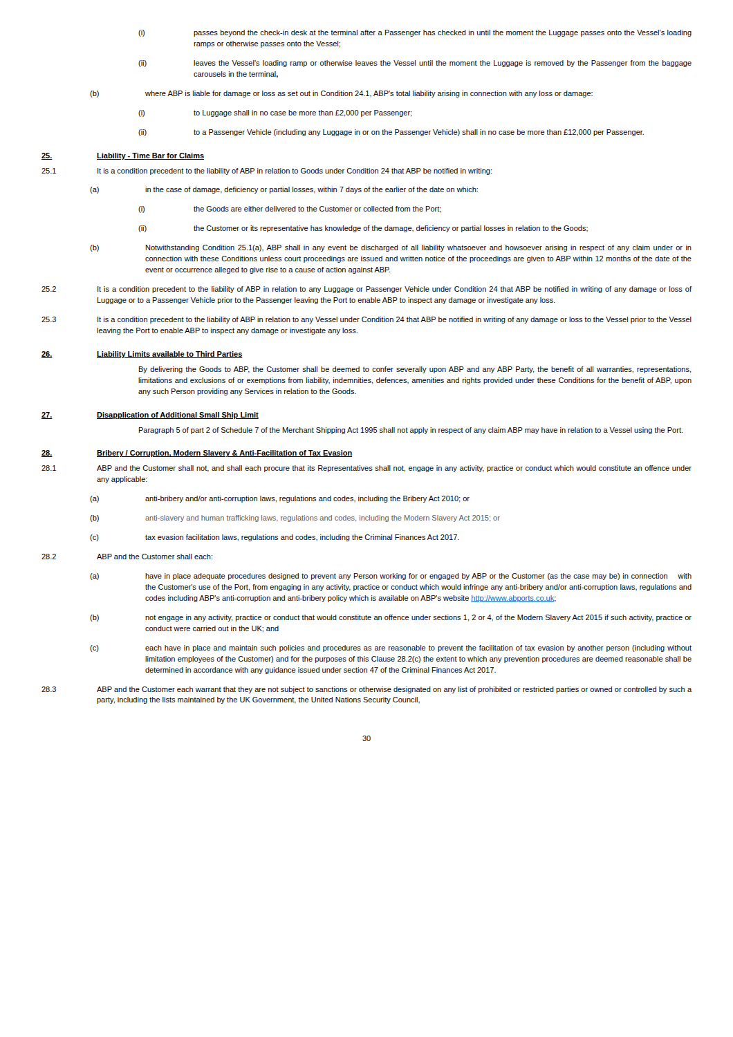(i)
passes beyond the check-in desk at the terminal after a Passenger has checked in until the moment the Luggage passes onto the Vessel's loading ramps or otherwise passes onto the Vessel;
(ii)
leaves the Vessel's loading ramp or otherwise leaves the Vessel until the moment the Luggage is removed by the Passenger from the baggage carousels in the terminal,
(b)
where ABP is liable for damage or loss as set out in Condition 24.1, ABP's total liability arising in connection with any loss or damage:
(i)
to Luggage shall in no case be more than £2,000 per Passenger;
(ii)
to a Passenger Vehicle (including any Luggage in or on the Passenger Vehicle) shall in no case be more than £12,000 per Passenger.
25.
Liability - Time Bar for Claims
25.1
It is a condition precedent to the liability of ABP in relation to Goods under Condition 24 that ABP be notified in writing:
(a)
in the case of damage, deficiency or partial losses, within 7 days of the earlier of the date on which:
(i)
the Goods are either delivered to the Customer or collected from the Port;
(ii)
the Customer or its representative has knowledge of the damage, deficiency or partial losses in relation to the Goods;
(b)
Notwithstanding Condition 25.1(a), ABP shall in any event be discharged of all liability whatsoever and howsoever arising in respect of any claim under or in connection with these Conditions unless court proceedings are issued and written notice of the proceedings are given to ABP within 12 months of the date of the event or occurrence alleged to give rise to a cause of action against ABP.
25.2
It is a condition precedent to the liability of ABP in relation to any Luggage or Passenger Vehicle under Condition 24 that ABP be notified in writing of any damage or loss of Luggage or to a Passenger Vehicle prior to the Passenger leaving the Port to enable ABP to inspect any damage or investigate any loss.
25.3
It is a condition precedent to the liability of ABP in relation to any Vessel under Condition 24 that ABP be notified in writing of any damage or loss to the Vessel prior to the Vessel leaving the Port to enable ABP to inspect any damage or investigate any loss.
26.
Liability Limits available to Third Parties
By delivering the Goods to ABP, the Customer shall be deemed to confer severally upon ABP and any ABP Party, the benefit of all warranties, representations, limitations and exclusions of or exemptions from liability, indemnities, defences, amenities and rights provided under these Conditions for the benefit of ABP, upon any such Person providing any Services in relation to the Goods.
27.
Disapplication of Additional Small Ship Limit
Paragraph 5 of part 2 of Schedule 7 of the Merchant Shipping Act 1995 shall not apply in respect of any claim ABP may have in relation to a Vessel using the Port.
28.
Bribery / Corruption, Modern Slavery & Anti-Facilitation of Tax Evasion
28.1
ABP and the Customer shall not, and shall each procure that its Representatives shall not, engage in any activity, practice or conduct which would constitute an offence under any applicable:
(a)
anti-bribery and/or anti-corruption laws, regulations and codes, including the Bribery Act 2010; or
(b)
anti-slavery and human trafficking laws, regulations and codes, including the Modern Slavery Act 2015; or
(c)
tax evasion facilitation laws, regulations and codes, including the Criminal Finances Act 2017.
28.2
ABP and the Customer shall each:
(a)
have in place adequate procedures designed to prevent any Person working for or engaged by ABP or the Customer (as the case may be) in connection with the Customer's use of the Port, from engaging in any activity, practice or conduct which would infringe any anti-bribery and/or anti-corruption laws, regulations and codes including ABP's anti-corruption and anti-bribery policy which is available on ABP's website http://www.abports.co.uk;
(b)
not engage in any activity, practice or conduct that would constitute an offence under sections 1, 2 or 4, of the Modern Slavery Act 2015 if such activity, practice or conduct were carried out in the UK; and
(c)
each have in place and maintain such policies and procedures as are reasonable to prevent the facilitation of tax evasion by another person (including without limitation employees of the Customer) and for the purposes of this Clause 28.2(c) the extent to which any prevention procedures are deemed reasonable shall be determined in accordance with any guidance issued under section 47 of the Criminal Finances Act 2017.
28.3
ABP and the Customer each warrant that they are not subject to sanctions or otherwise designated on any list of prohibited or restricted parties or owned or controlled by such a party, including the lists maintained by the UK Government, the United Nations Security Council,
30